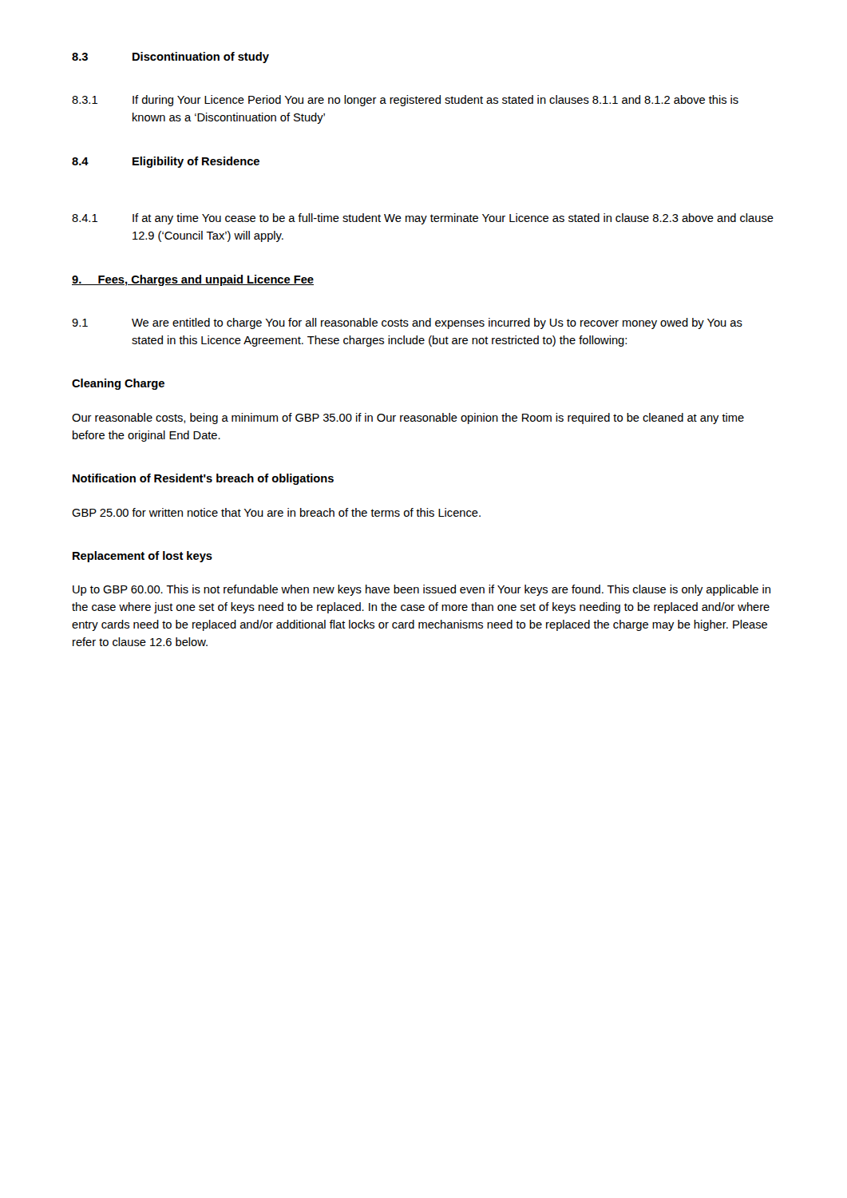8.3
Discontinuation of study
8.3.1
If during Your Licence Period You are no longer a registered student as stated in clauses 8.1.1 and 8.1.2 above this is known as a ‘Discontinuation of Study’
8.4
Eligibility of Residence
8.4.1
If at any time You cease to be a full-time student We may terminate Your Licence as stated in clause 8.2.3 above and clause 12.9 (‘Council Tax’) will apply.
9. Fees, Charges and unpaid Licence Fee
9.1
We are entitled to charge You for all reasonable costs and expenses incurred by Us to recover money owed by You as stated in this Licence Agreement. These charges include (but are not restricted to) the following:
Cleaning Charge
Our reasonable costs, being a minimum of GBP 35.00 if in Our reasonable opinion the Room is required to be cleaned at any time before the original End Date.
Notification of Resident's breach of obligations
GBP 25.00 for written notice that You are in breach of the terms of this Licence.
Replacement of lost keys
Up to GBP 60.00. This is not refundable when new keys have been issued even if Your keys are found. This clause is only applicable in the case where just one set of keys need to be replaced. In the case of more than one set of keys needing to be replaced and/or where entry cards need to be replaced and/or additional flat locks or card mechanisms need to be replaced the charge may be higher. Please refer to clause 12.6 below.